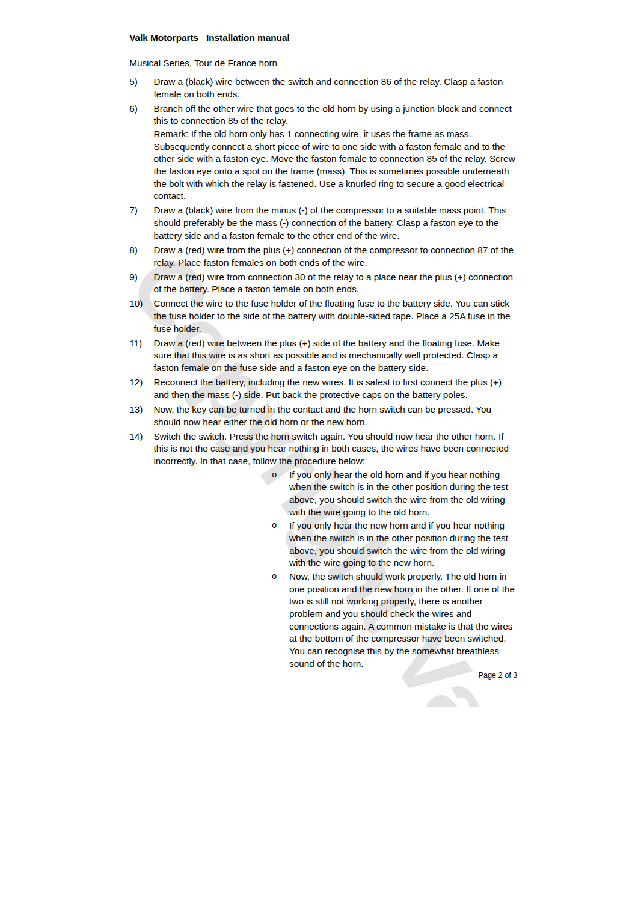Copyright Valk Motorparts Copyright Valk Motorparts
Valk Motorparts Installation manual
Musical Series, Tour de France horn
5) Draw a (black) wire between the switch and connection 86 of the relay. Clasp a faston female on both ends.
6) Branch off the other wire that goes to the old horn by using a junction block and connect this to connection 85 of the relay. Remark: If the old horn only has 1 connecting wire, it uses the frame as mass. Subsequently connect a short piece of wire to one side with a faston female and to the other side with a faston eye. Move the faston female to connection 85 of the relay. Screw the faston eye onto a spot on the frame (mass). This is sometimes possible underneath the bolt with which the relay is fastened. Use a knurled ring to secure a good electrical contact.
7) Draw a (black) wire from the minus (-) of the compressor to a suitable mass point. This should preferably be the mass (-) connection of the battery. Clasp a faston eye to the battery side and a faston female to the other end of the wire.
8) Draw a (red) wire from the plus (+) connection of the compressor to connection 87 of the relay. Place faston females on both ends of the wire.
9) Draw a (red) wire from connection 30 of the relay to a place near the plus (+) connection of the battery. Place a faston female on both ends.
10) Connect the wire to the fuse holder of the floating fuse to the battery side. You can stick the fuse holder to the side of the battery with double-sided tape. Place a 25A fuse in the fuse holder.
11) Draw a (red) wire between the plus (+) side of the battery and the floating fuse. Make sure that this wire is as short as possible and is mechanically well protected. Clasp a faston female on the fuse side and a faston eye on the battery side.
12) Reconnect the battery, including the new wires. It is safest to first connect the plus (+) and then the mass (-) side. Put back the protective caps on the battery poles.
13) Now, the key can be turned in the contact and the horn switch can be pressed. You should now hear either the old horn or the new horn.
14) Switch the switch. Press the horn switch again. You should now hear the other horn. If this is not the case and you hear nothing in both cases, the wires have been connected incorrectly. In that case, follow the procedure below:
If you only hear the old horn and if you hear nothing when the switch is in the other position during the test above, you should switch the wire from the old wiring with the wire going to the old horn.
If you only hear the new horn and if you hear nothing when the switch is in the other position during the test above, you should switch the wire from the old wiring with the wire going to the new horn.
Now, the switch should work properly. The old horn in one position and the new horn in the other. If one of the two is still not working properly, there is another problem and you should check the wires and connections again. A common mistake is that the wires at the bottom of the compressor have been switched. You can recognise this by the somewhat breathless sound of the horn.
Page 2 of 3